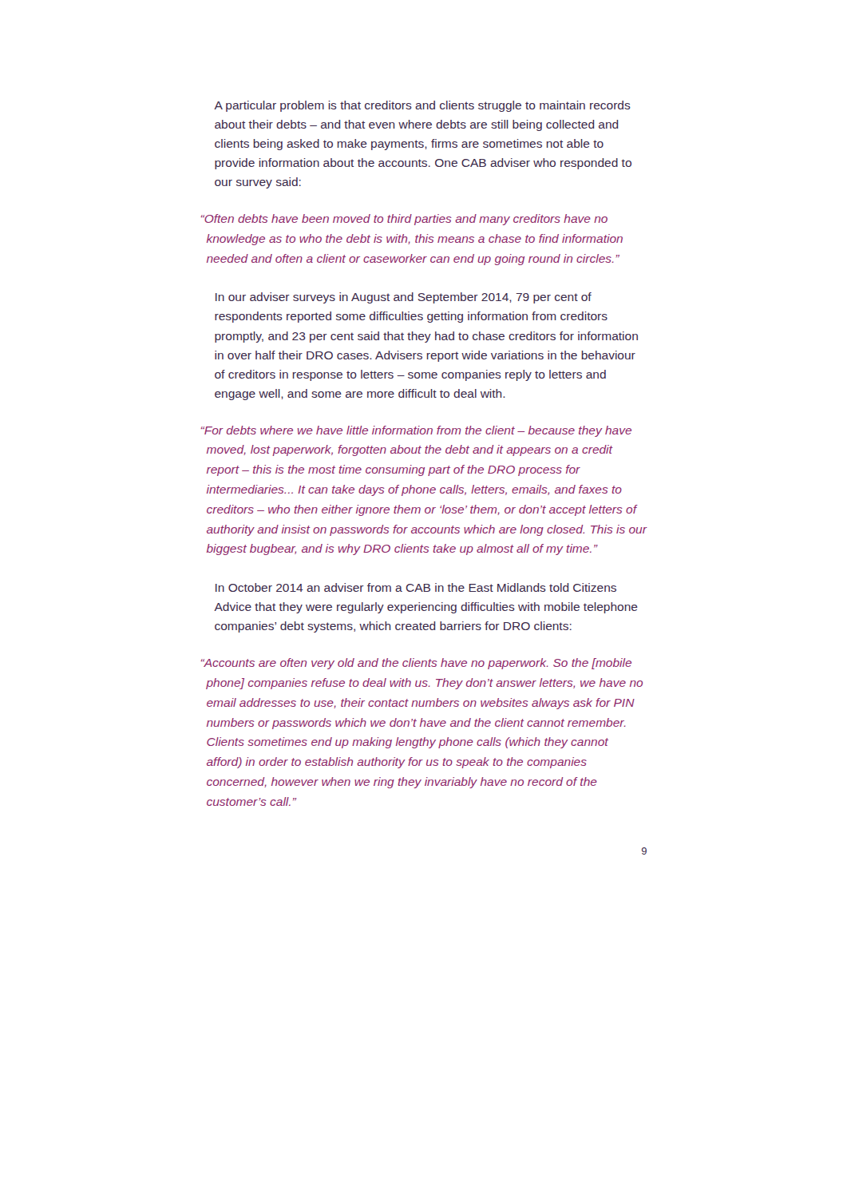A particular problem is that creditors and clients struggle to maintain records about their debts – and that even where debts are still being collected and clients being asked to make payments, firms are sometimes not able to provide information about the accounts. One CAB adviser who responded to our survey said:
“Often debts have been moved to third parties and many creditors have no knowledge as to who the debt is with, this means a chase to find information needed and often a client or caseworker can end up going round in circles.”
In our adviser surveys in August and September 2014, 79 per cent of respondents reported some difficulties getting information from creditors promptly, and 23 per cent said that they had to chase creditors for information in over half their DRO cases. Advisers report wide variations in the behaviour of creditors in response to letters – some companies reply to letters and engage well, and some are more difficult to deal with.
“For debts where we have little information from the client – because they have moved, lost paperwork, forgotten about the debt and it appears on a credit report – this is the most time consuming part of the DRO process for intermediaries... It can take days of phone calls, letters, emails, and faxes to creditors – who then either ignore them or ‘lose’ them, or don’t accept letters of authority and insist on passwords for accounts which are long closed. This is our biggest bugbear, and is why DRO clients take up almost all of my time.”
In October 2014 an adviser from a CAB in the East Midlands told Citizens Advice that they were regularly experiencing difficulties with mobile telephone companies’ debt systems, which created barriers for DRO clients:
“Accounts are often very old and the clients have no paperwork. So the [mobile phone] companies refuse to deal with us. They don’t answer letters, we have no email addresses to use, their contact numbers on websites always ask for PIN numbers or passwords which we don’t have and the client cannot remember. Clients sometimes end up making lengthy phone calls (which they cannot afford) in order to establish authority for us to speak to the companies concerned, however when we ring they invariably have no record of the customer’s call.”
9